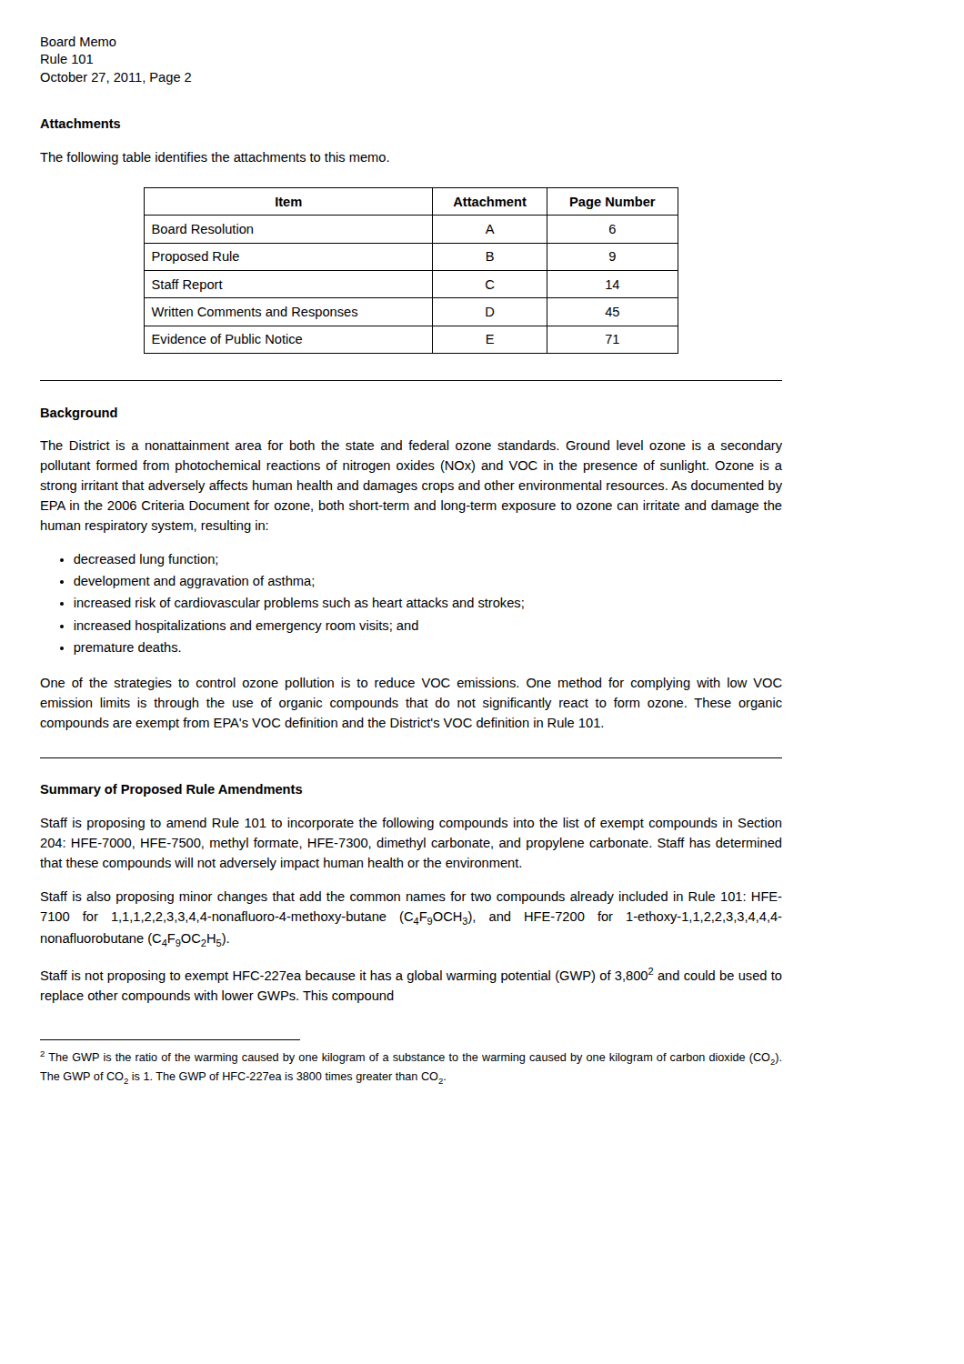Board Memo
Rule 101
October 27, 2011, Page 2
Attachments
The following table identifies the attachments to this memo.
| Item | Attachment | Page Number |
| --- | --- | --- |
| Board Resolution | A | 6 |
| Proposed Rule | B | 9 |
| Staff Report | C | 14 |
| Written Comments and Responses | D | 45 |
| Evidence of Public Notice | E | 71 |
Background
The District is a nonattainment area for both the state and federal ozone standards. Ground level ozone is a secondary pollutant formed from photochemical reactions of nitrogen oxides (NOx) and VOC in the presence of sunlight. Ozone is a strong irritant that adversely affects human health and damages crops and other environmental resources. As documented by EPA in the 2006 Criteria Document for ozone, both short-term and long-term exposure to ozone can irritate and damage the human respiratory system, resulting in:
decreased lung function;
development and aggravation of asthma;
increased risk of cardiovascular problems such as heart attacks and strokes;
increased hospitalizations and emergency room visits; and
premature deaths.
One of the strategies to control ozone pollution is to reduce VOC emissions. One method for complying with low VOC emission limits is through the use of organic compounds that do not significantly react to form ozone. These organic compounds are exempt from EPA's VOC definition and the District's VOC definition in Rule 101.
Summary of Proposed Rule Amendments
Staff is proposing to amend Rule 101 to incorporate the following compounds into the list of exempt compounds in Section 204: HFE-7000, HFE-7500, methyl formate, HFE-7300, dimethyl carbonate, and propylene carbonate. Staff has determined that these compounds will not adversely impact human health or the environment.
Staff is also proposing minor changes that add the common names for two compounds already included in Rule 101: HFE-7100 for 1,1,1,2,2,3,3,4,4-nonafluoro-4-methoxy-butane (C4F9OCH3), and HFE-7200 for 1-ethoxy-1,1,2,2,3,3,4,4,4-nonafluorobutane (C4F9OC2H5).
Staff is not proposing to exempt HFC-227ea because it has a global warming potential (GWP) of 3,8002 and could be used to replace other compounds with lower GWPs. This compound
2 The GWP is the ratio of the warming caused by one kilogram of a substance to the warming caused by one kilogram of carbon dioxide (CO2). The GWP of CO2 is 1. The GWP of HFC-227ea is 3800 times greater than CO2.